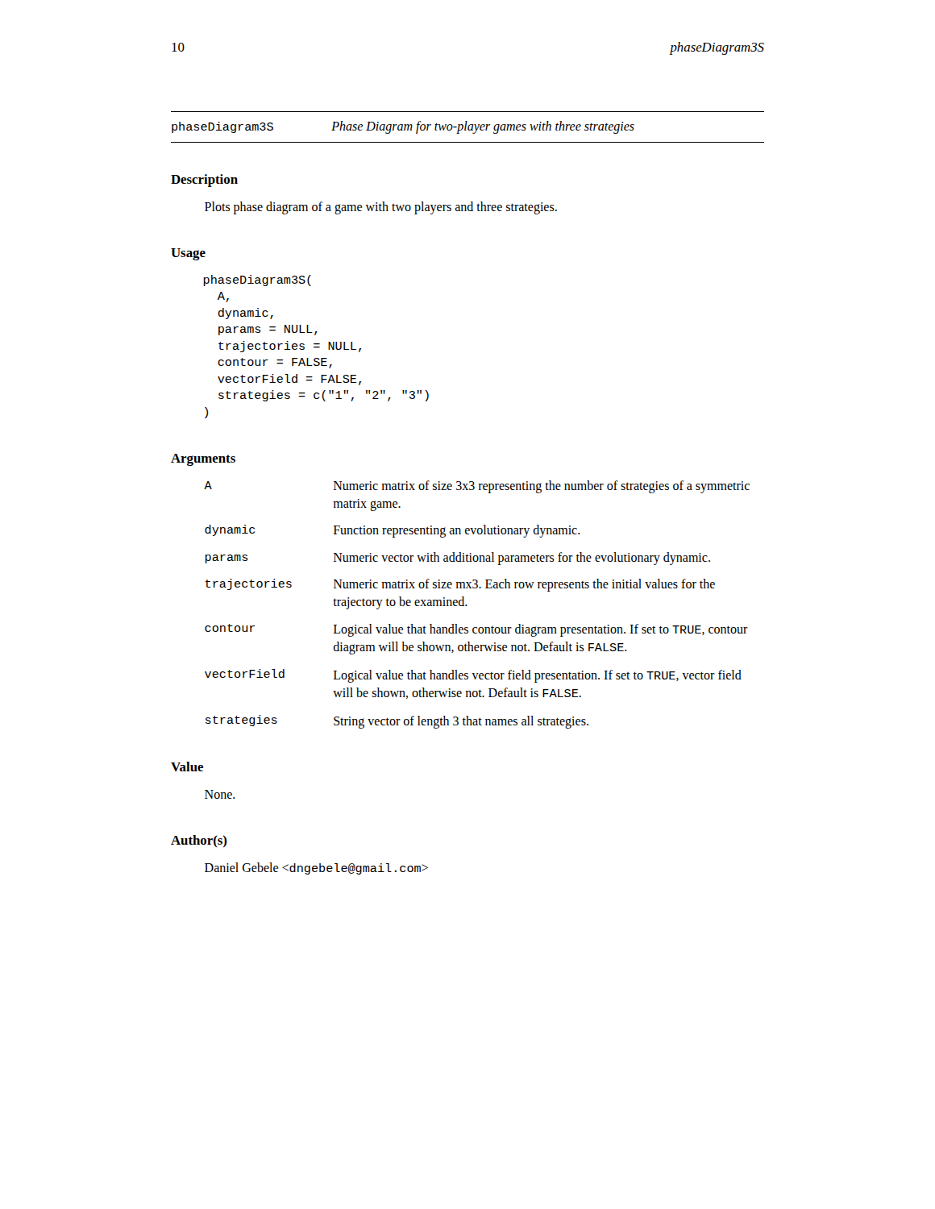10 phaseDiagram3S
phaseDiagram3S Phase Diagram for two-player games with three strategies
Description
Plots phase diagram of a game with two players and three strategies.
Usage
phaseDiagram3S(
  A,
  dynamic,
  params = NULL,
  trajectories = NULL,
  contour = FALSE,
  vectorField = FALSE,
  strategies = c("1", "2", "3")
)
Arguments
A
Numeric matrix of size 3x3 representing the number of strategies of a symmetric matrix game.
dynamic
Function representing an evolutionary dynamic.
params
Numeric vector with additional parameters for the evolutionary dynamic.
trajectories
Numeric matrix of size mx3. Each row represents the initial values for the trajectory to be examined.
contour
Logical value that handles contour diagram presentation. If set to TRUE, contour diagram will be shown, otherwise not. Default is FALSE.
vectorField
Logical value that handles vector field presentation. If set to TRUE, vector field will be shown, otherwise not. Default is FALSE.
strategies
String vector of length 3 that names all strategies.
Value
None.
Author(s)
Daniel Gebele <dngebele@gmail.com>